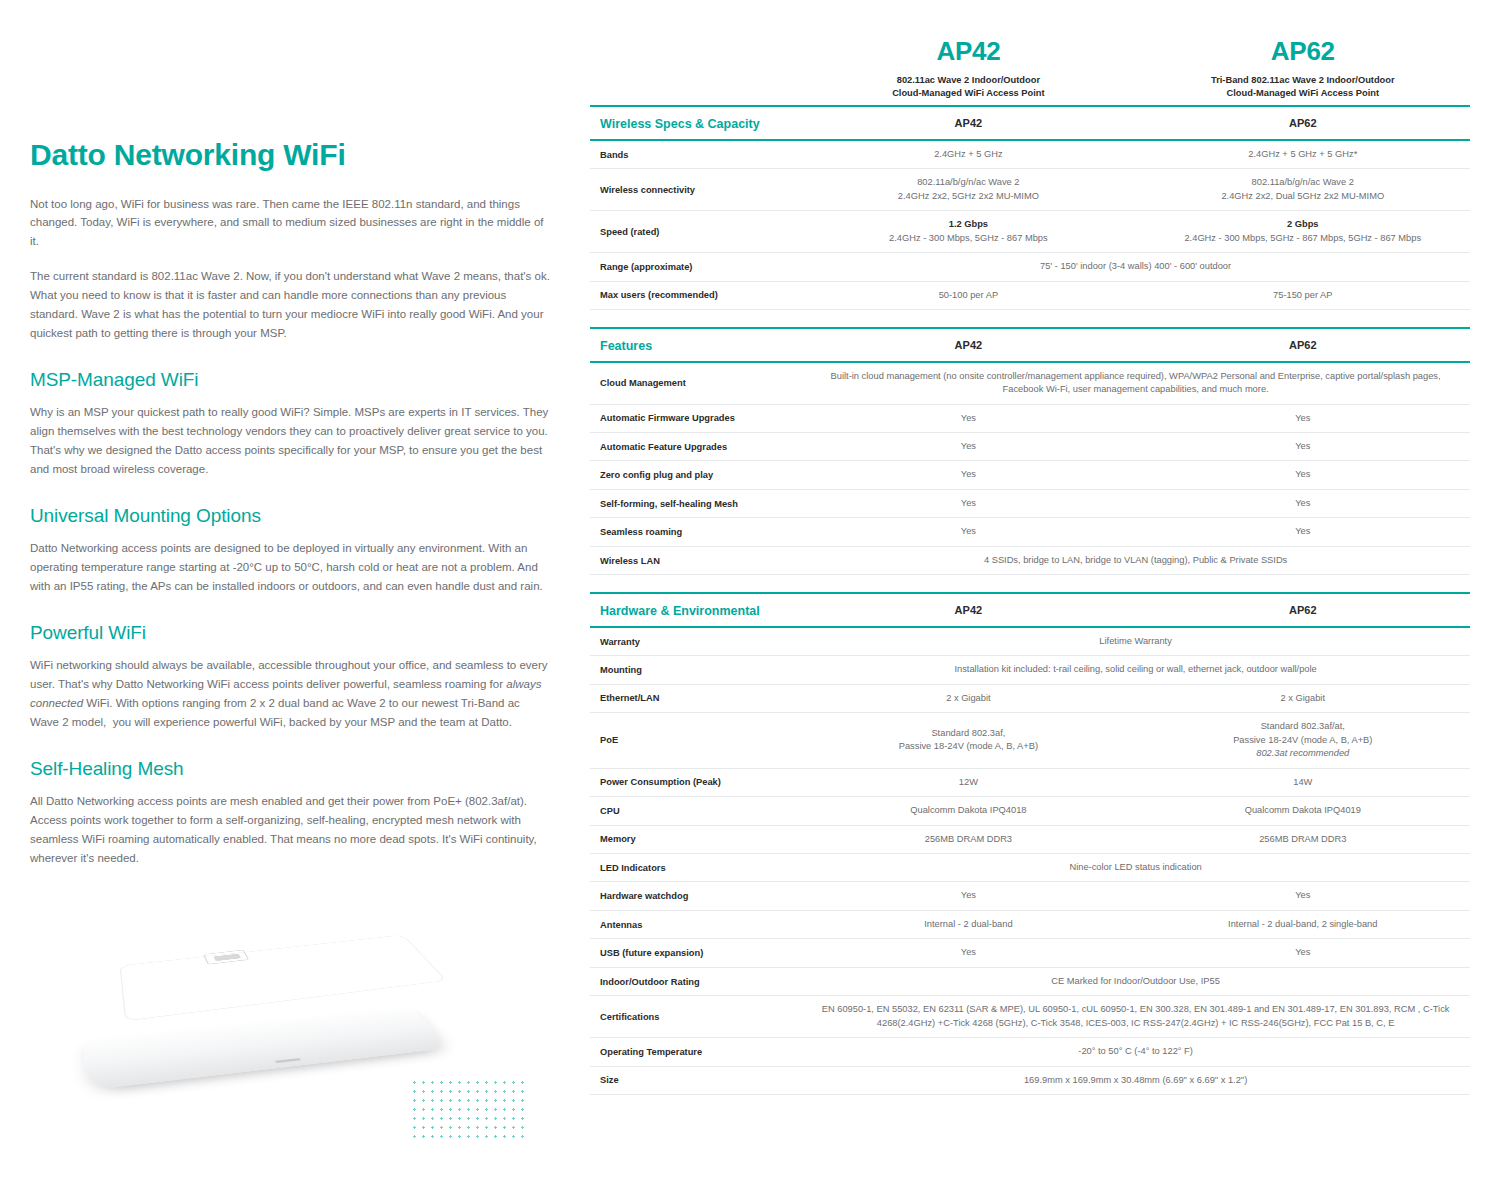Datto Networking WiFi
Not too long ago, WiFi for business was rare. Then came the IEEE 802.11n standard, and things changed. Today, WiFi is everywhere, and small to medium sized businesses are right in the middle of it.
The current standard is 802.11ac Wave 2. Now, if you don't understand what Wave 2 means, that's ok. What you need to know is that it is faster and can handle more connections than any previous standard. Wave 2 is what has the potential to turn your mediocre WiFi into really good WiFi. And your quickest path to getting there is through your MSP.
MSP-Managed WiFi
Why is an MSP your quickest path to really good WiFi? Simple. MSPs are experts in IT services. They align themselves with the best technology vendors they can to proactively deliver great service to you. That's why we designed the Datto access points specifically for your MSP, to ensure you get the best and most broad wireless coverage.
Universal Mounting Options
Datto Networking access points are designed to be deployed in virtually any environment. With an operating temperature range starting at -20°C up to 50°C, harsh cold or heat are not a problem. And with an IP55 rating, the APs can be installed indoors or outdoors, and can even handle dust and rain.
Powerful WiFi
WiFi networking should always be available, accessible throughout your office, and seamless to every user. That's why Datto Networking WiFi access points deliver powerful, seamless roaming for always connected WiFi. With options ranging from 2 x 2 dual band ac Wave 2 to our newest Tri-Band ac Wave 2 model, you will experience powerful WiFi, backed by your MSP and the team at Datto.
Self-Healing Mesh
All Datto Networking access points are mesh enabled and get their power from PoE+ (802.3af/at). Access points work together to form a self-organizing, self-healing, encrypted mesh network with seamless WiFi roaming automatically enabled. That means no more dead spots. It's WiFi continuity, wherever it's needed.
| | AP42 802.11ac Wave 2 Indoor/Outdoor Cloud-Managed WiFi Access Point | AP62 Tri-Band 802.11ac Wave 2 Indoor/Outdoor Cloud-Managed WiFi Access Point |
| --- | --- | --- |
| Wireless Specs & Capacity | AP42 | AP62 |
| Bands | 2.4GHz + 5 GHz | 2.4GHz + 5 GHz + 5 GHz* |
| Wireless connectivity | 802.11a/b/g/n/ac Wave 2 2.4GHz 2x2, 5GHz 2x2 MU-MIMO | 802.11a/b/g/n/ac Wave 2 2.4GHz 2x2, Dual 5GHz 2x2 MU-MIMO |
| Speed (rated) | 1.2 Gbps 2.4GHz - 300 Mbps, 5GHz - 867 Mbps | 2 Gbps 2.4GHz - 300 Mbps, 5GHz - 867 Mbps, 5GHz - 867 Mbps |
| Range (approximate) | 75' - 150' indoor (3-4 walls) 400' - 600' outdoor |
| Max users (recommended) | 50-100 per AP | 75-150 per AP |
| Features | AP42 | AP62 |
| Cloud Management | Built-in cloud management (no onsite controller/management appliance required), WPA/WPA2 Personal and Enterprise, captive portal/splash pages, Facebook Wi-Fi, user management capabilities, and much more. |
| Automatic Firmware Upgrades | Yes | Yes |
| Automatic Feature Upgrades | Yes | Yes |
| Zero config plug and play | Yes | Yes |
| Self-forming, self-healing Mesh | Yes | Yes |
| Seamless roaming | Yes | Yes |
| Wireless LAN | 4 SSIDs, bridge to LAN, bridge to VLAN (tagging), Public & Private SSIDs |
| Hardware & Environmental | AP42 | AP62 |
| Warranty | Lifetime Warranty |
| Mounting | Installation kit included: t-rail ceiling, solid ceiling or wall, ethernet jack, outdoor wall/pole |
| Ethernet/LAN | 2 x Gigabit | 2 x Gigabit |
| PoE | Standard 802.3af, Passive 18-24V (mode A, B, A+B) | Standard 802.3af/at, Passive 18-24V (mode A, B, A+B) 802.3at recommended |
| Power Consumption (Peak) | 12W | 14W |
| CPU | Qualcomm Dakota IPQ4018 | Qualcomm Dakota IPQ4019 |
| Memory | 256MB DRAM DDR3 | 256MB DRAM DDR3 |
| LED Indicators | Nine-color LED status indication |
| Hardware watchdog | Yes | Yes |
| Antennas | Internal - 2 dual-band | Internal - 2 dual-band, 2 single-band |
| USB (future expansion) | Yes | Yes |
| Indoor/Outdoor Rating | CE Marked for Indoor/Outdoor Use, IP55 |
| Certifications | EN 60950-1, EN 55032, EN 62311 (SAR & MPE), UL 60950-1, cUL 60950-1, EN 300.328, EN 301.489-1 and EN 301.489-17, EN 301.893, RCM , C-Tick 4268(2.4GHz) +C-Tick 4268 (5GHz), C-Tick 3548, ICES-003, IC RSS-247(2.4GHz) + IC RSS-246(5GHz), FCC Pat 15 B, C, E |
| Operating Temperature | -20° to 50° C (-4° to 122° F) |
| Size | 169.9mm x 169.9mm x 30.48mm (6.69" x 6.69" x 1.2") |